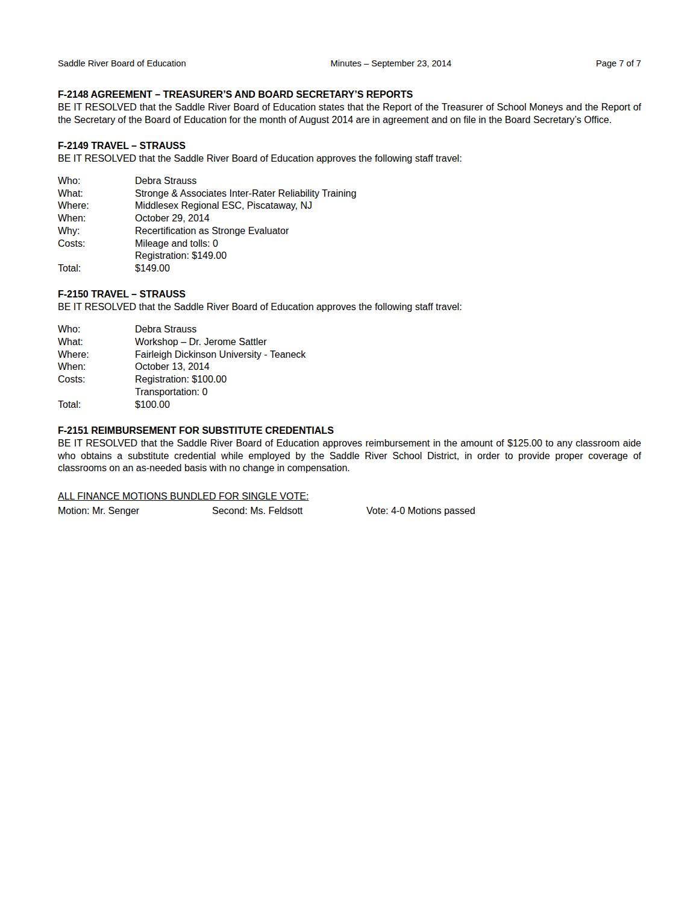Saddle River Board of Education Minutes – September 23, 2014 Page 7 of 7
F-2148 Agreement – Treasurer’s and Board Secretary’s Reports
BE IT RESOLVED that the Saddle River Board of Education states that the Report of the Treasurer of School Moneys and the Report of the Secretary of the Board of Education for the month of August 2014 are in agreement and on file in the Board Secretary’s Office.
F-2149 Travel – Strauss
BE IT RESOLVED that the Saddle River Board of Education approves the following staff travel:
| Who: | Debra Strauss |
| What: | Stronge & Associates Inter-Rater Reliability Training |
| Where: | Middlesex Regional ESC, Piscataway, NJ |
| When: | October 29, 2014 |
| Why: | Recertification as Stronge Evaluator |
| Costs: | Mileage and tolls: 0 |
| | Registration: $149.00 |
| Total: | $149.00 |
F-2150 Travel – Strauss
BE IT RESOLVED that the Saddle River Board of Education approves the following staff travel:
| Who: | Debra Strauss |
| What: | Workshop – Dr. Jerome Sattler |
| Where: | Fairleigh Dickinson University - Teaneck |
| When: | October 13, 2014 |
| Costs: | Registration: $100.00 |
| | Transportation: 0 |
| Total: | $100.00 |
F-2151 Reimbursement for Substitute Credentials
BE IT RESOLVED that the Saddle River Board of Education approves reimbursement in the amount of $125.00 to any classroom aide who obtains a substitute credential while employed by the Saddle River School District, in order to provide proper coverage of classrooms on an as-needed basis with no change in compensation.
ALL FINANCE MOTIONS BUNDLED FOR SINGLE VOTE:
Motion: Mr. Senger Second: Ms. Feldsott Vote: 4-0 Motions passed